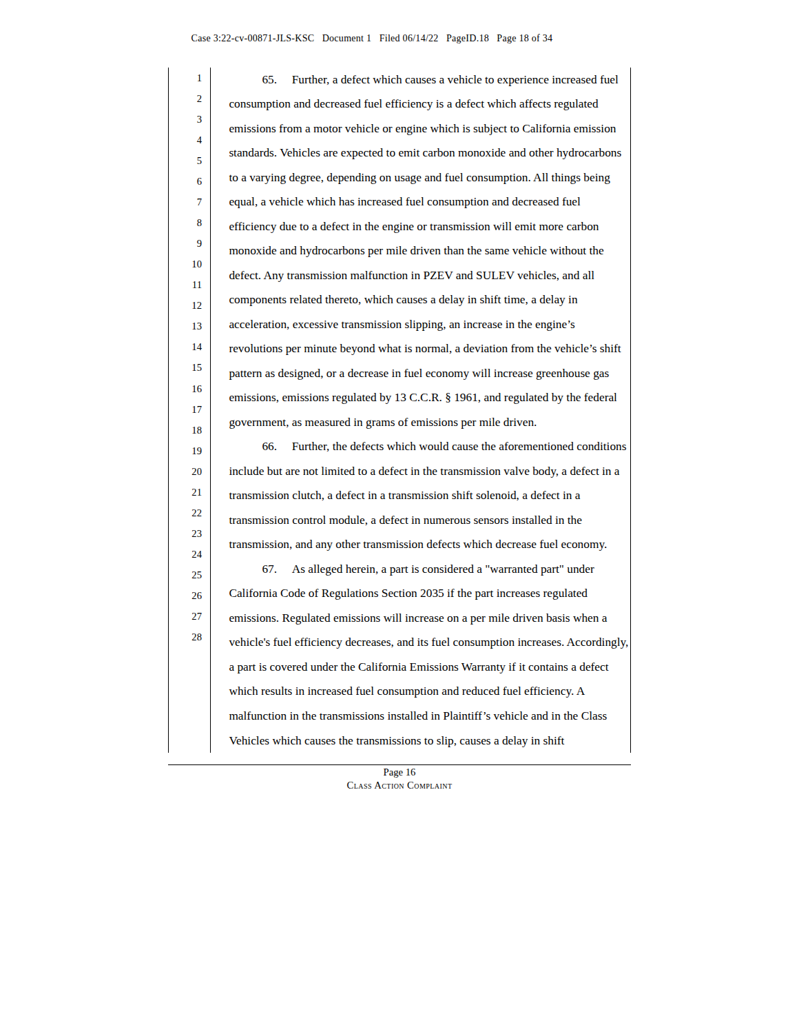Case 3:22-cv-00871-JLS-KSC Document 1 Filed 06/14/22 PageID.18 Page 18 of 34
1
2
3
4
5
6
7
8
9
10
11
12
13
14
15
16
17
18
19
20
21
22
23
24
25
26
27
28
65. Further, a defect which causes a vehicle to experience increased fuel consumption and decreased fuel efficiency is a defect which affects regulated emissions from a motor vehicle or engine which is subject to California emission standards. Vehicles are expected to emit carbon monoxide and other hydrocarbons to a varying degree, depending on usage and fuel consumption. All things being equal, a vehicle which has increased fuel consumption and decreased fuel efficiency due to a defect in the engine or transmission will emit more carbon monoxide and hydrocarbons per mile driven than the same vehicle without the defect. Any transmission malfunction in PZEV and SULEV vehicles, and all components related thereto, which causes a delay in shift time, a delay in acceleration, excessive transmission slipping, an increase in the engine’s revolutions per minute beyond what is normal, a deviation from the vehicle’s shift pattern as designed, or a decrease in fuel economy will increase greenhouse gas emissions, emissions regulated by 13 C.C.R. § 1961, and regulated by the federal government, as measured in grams of emissions per mile driven.
66. Further, the defects which would cause the aforementioned conditions include but are not limited to a defect in the transmission valve body, a defect in a transmission clutch, a defect in a transmission shift solenoid, a defect in a transmission control module, a defect in numerous sensors installed in the transmission, and any other transmission defects which decrease fuel economy.
67. As alleged herein, a part is considered a "warranted part" under California Code of Regulations Section 2035 if the part increases regulated emissions. Regulated emissions will increase on a per mile driven basis when a vehicle's fuel efficiency decreases, and its fuel consumption increases. Accordingly, a part is covered under the California Emissions Warranty if it contains a defect which results in increased fuel consumption and reduced fuel efficiency. A malfunction in the transmissions installed in Plaintiff’s vehicle and in the Class Vehicles which causes the transmissions to slip, causes a delay in shift
Page 16
Class Action Complaint